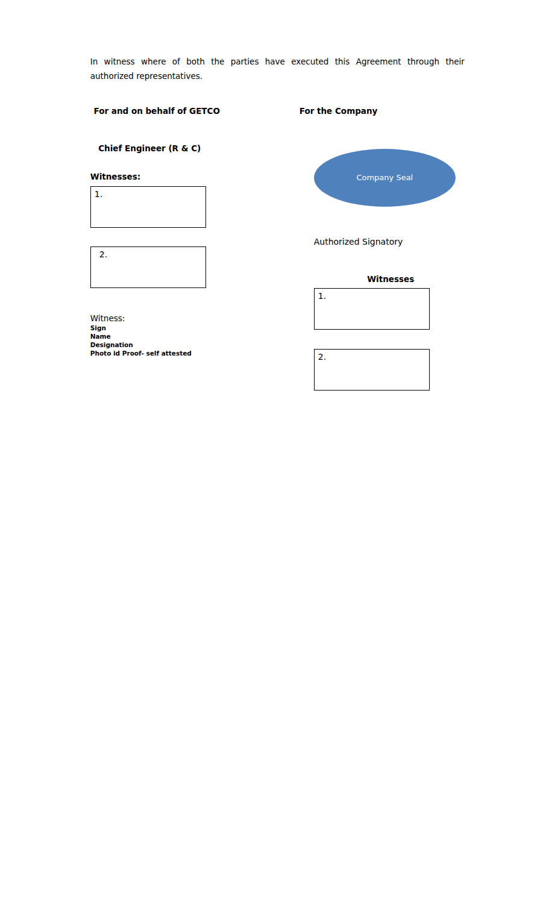In witness where of both the parties have executed this Agreement through their authorized representatives.
For and on behalf of GETCO
Chief Engineer (R & C)
Witnesses:
1.
2.
Witness:
Sign
Name
Designation
Photo id Proof- self attested
For the Company
Company Seal
Authorized Signatory
Witnesses
1.
2.